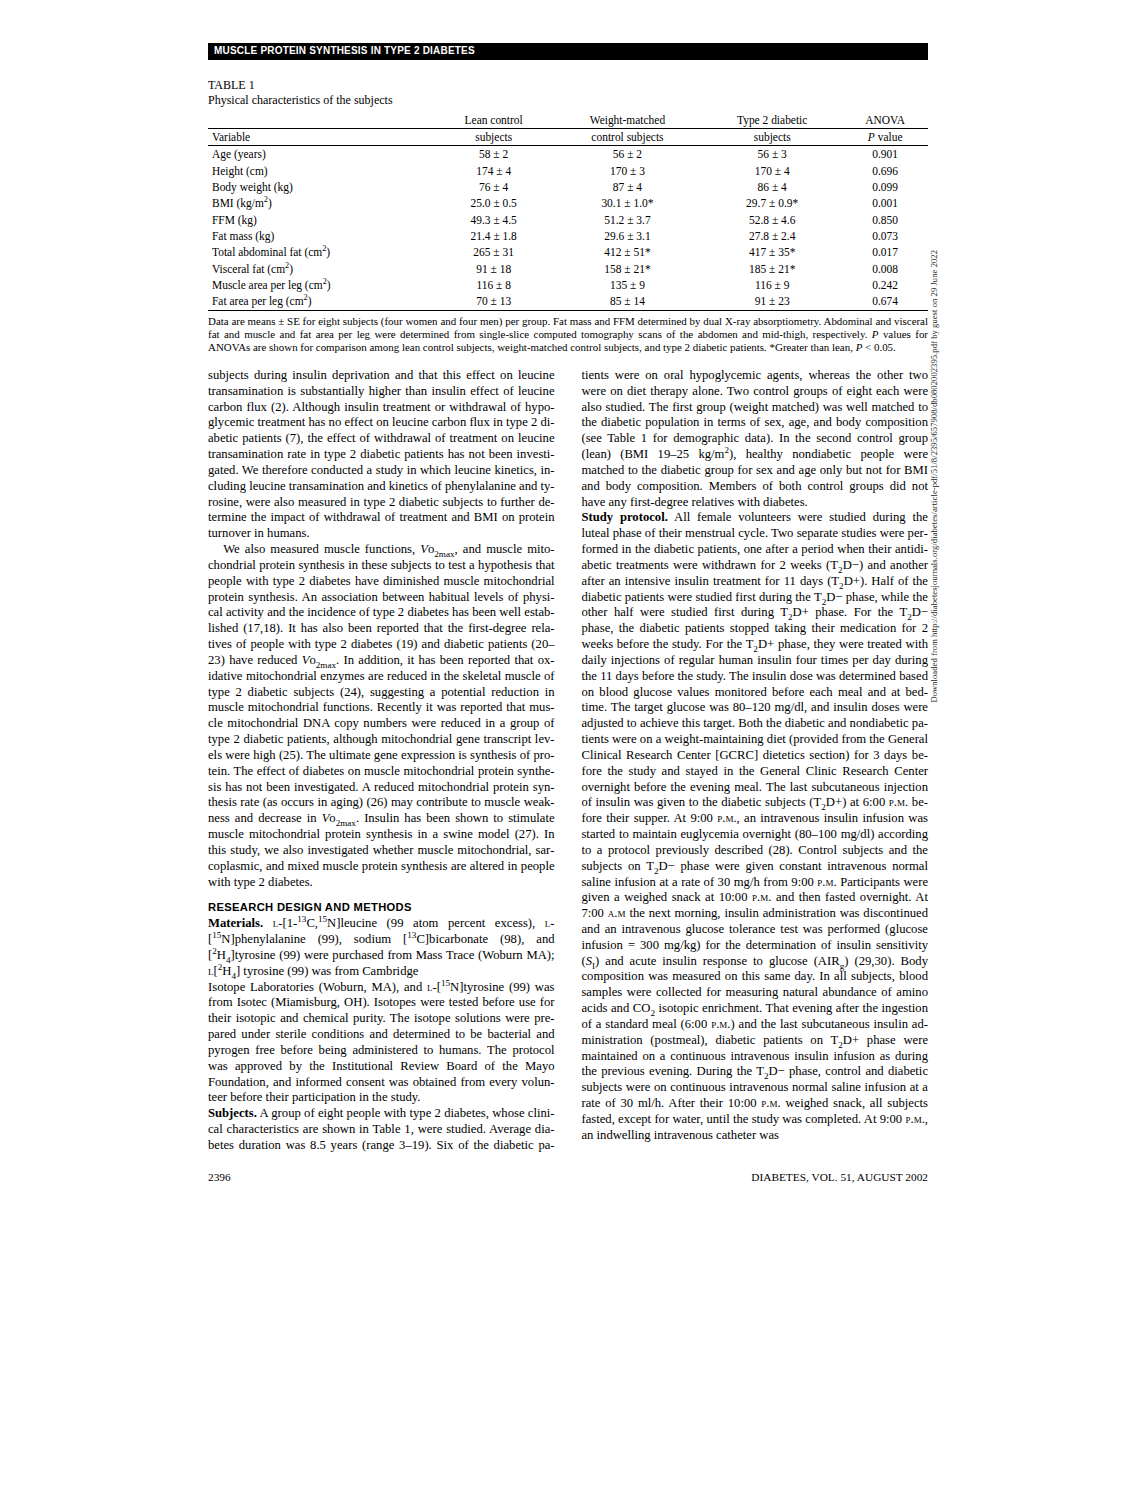MUSCLE PROTEIN SYNTHESIS IN TYPE 2 DIABETES
Downloaded from http://diabetesjournals.org/diabetes/article-pdf/51/8/2395/657908/db0802002395.pdf by guest on 29 June 2022
TABLE 1
Physical characteristics of the subjects
| | Lean control | Weight-matched | Type 2 diabetic | ANOVA |
| --- | --- | --- | --- | --- |
| Variable | subjects | control subjects | subjects | P value |
| Age (years) | 58 ± 2 | 56 ± 2 | 56 ± 3 | 0.901 |
| Height (cm) | 174 ± 4 | 170 ± 3 | 170 ± 4 | 0.696 |
| Body weight (kg) | 76 ± 4 | 87 ± 4 | 86 ± 4 | 0.099 |
| BMI (kg/m 2 ) | 25.0 ± 0.5 | 30.1 ± 1.0* | 29.7 ± 0.9* | 0.001 |
| FFM (kg) | 49.3 ± 4.5 | 51.2 ± 3.7 | 52.8 ± 4.6 | 0.850 |
| Fat mass (kg) | 21.4 ± 1.8 | 29.6 ± 3.1 | 27.8 ± 2.4 | 0.073 |
| Total abdominal fat (cm 2 ) | 265 ± 31 | 412 ± 51* | 417 ± 35* | 0.017 |
| Visceral fat (cm 2 ) | 91 ± 18 | 158 ± 21* | 185 ± 21* | 0.008 |
| Muscle area per leg (cm 2 ) | 116 ± 8 | 135 ± 9 | 116 ± 9 | 0.242 |
| Fat area per leg (cm 2 ) | 70 ± 13 | 85 ± 14 | 91 ± 23 | 0.674 |
Data are means ± SE for eight subjects (four women and four men) per group. Fat mass and FFM determined by dual X-ray absorptiometry. Abdominal and visceral fat and muscle and fat area per leg were determined from single-slice computed tomography scans of the abdomen and mid-thigh, respectively. P values for ANOVAs are shown for comparison among lean control subjects, weight-matched control subjects, and type 2 diabetic patients. *Greater than lean, P < 0.05.
subjects during insulin deprivation and that this effect on leucine transamination is substantially higher than insulin effect of leucine carbon flux (2). Although insulin treatment or withdrawal of hypoglycemic treatment has no effect on leucine carbon flux in type 2 diabetic patients (7), the effect of withdrawal of treatment on leucine transamination rate in type 2 diabetic patients has not been investigated. We therefore conducted a study in which leucine kinetics, including leucine transamination and kinetics of phenylalanine and tyrosine, were also measured in type 2 diabetic subjects to further determine the impact of withdrawal of treatment and BMI on protein turnover in humans.
We also measured muscle functions, Vo2max, and muscle mitochondrial protein synthesis in these subjects to test a hypothesis that people with type 2 diabetes have diminished muscle mitochondrial protein synthesis. An association between habitual levels of physical activity and the incidence of type 2 diabetes has been well established (17,18). It has also been reported that the first-degree relatives of people with type 2 diabetes (19) and diabetic patients (20–23) have reduced Vo2max. In addition, it has been reported that oxidative mitochondrial enzymes are reduced in the skeletal muscle of type 2 diabetic subjects (24), suggesting a potential reduction in muscle mitochondrial functions. Recently it was reported that muscle mitochondrial DNA copy numbers were reduced in a group of type 2 diabetic patients, although mitochondrial gene transcript levels were high (25). The ultimate gene expression is synthesis of protein. The effect of diabetes on muscle mitochondrial protein synthesis has not been investigated. A reduced mitochondrial protein synthesis rate (as occurs in aging) (26) may contribute to muscle weakness and decrease in Vo2max. Insulin has been shown to stimulate muscle mitochondrial protein synthesis in a swine model (27). In this study, we also investigated whether muscle mitochondrial, sarcoplasmic, and mixed muscle protein synthesis are altered in people with type 2 diabetes.
RESEARCH DESIGN AND METHODS
Materials. l-[1-13C,15N]leucine (99 atom percent excess), l-[15N]phenylalanine (99), sodium [13C]bicarbonate (98), and [2H4]tyrosine (99) were purchased from Mass Trace (Woburn MA); l[2H4] tyrosine (99) was from Cambridge
Isotope Laboratories (Woburn, MA), and l-[15N]tyrosine (99) was from Isotec (Miamisburg, OH). Isotopes were tested before use for their isotopic and chemical purity. The isotope solutions were prepared under sterile conditions and determined to be bacterial and pyrogen free before being administered to humans. The protocol was approved by the Institutional Review Board of the Mayo Foundation, and informed consent was obtained from every volunteer before their participation in the study.
Subjects. A group of eight people with type 2 diabetes, whose clinical characteristics are shown in Table 1, were studied. Average diabetes duration was 8.5 years (range 3–19). Six of the diabetic patients were on oral hypoglycemic agents, whereas the other two were on diet therapy alone. Two control groups of eight each were also studied. The first group (weight matched) was well matched to the diabetic population in terms of sex, age, and body composition (see Table 1 for demographic data). In the second control group (lean) (BMI 19–25 kg/m2), healthy nondiabetic people were matched to the diabetic group for sex and age only but not for BMI and body composition. Members of both control groups did not have any first-degree relatives with diabetes.
Study protocol. All female volunteers were studied during the luteal phase of their menstrual cycle. Two separate studies were performed in the diabetic patients, one after a period when their antidiabetic treatments were withdrawn for 2 weeks (T2D−) and another after an intensive insulin treatment for 11 days (T2D+). Half of the diabetic patients were studied first during the T2D− phase, while the other half were studied first during T2D+ phase. For the T2D− phase, the diabetic patients stopped taking their medication for 2 weeks before the study. For the T2D+ phase, they were treated with daily injections of regular human insulin four times per day during the 11 days before the study. The insulin dose was determined based on blood glucose values monitored before each meal and at bedtime. The target glucose was 80–120 mg/dl, and insulin doses were adjusted to achieve this target. Both the diabetic and nondiabetic patients were on a weight-maintaining diet (provided from the General Clinical Research Center [GCRC] dietetics section) for 3 days before the study and stayed in the General Clinic Research Center overnight before the evening meal. The last subcutaneous injection of insulin was given to the diabetic subjects (T2D+) at 6:00 p.m. before their supper. At 9:00 p.m., an intravenous insulin infusion was started to maintain euglycemia overnight (80–100 mg/dl) according to a protocol previously described (28). Control subjects and the subjects on T2D− phase were given constant intravenous normal saline infusion at a rate of 30 mg/h from 9:00 p.m. Participants were given a weighed snack at 10:00 p.m. and then fasted overnight. At 7:00 a.m the next morning, insulin administration was discontinued and an intravenous glucose tolerance test was performed (glucose infusion = 300 mg/kg) for the determination of insulin sensitivity (SI) and acute insulin response to glucose (AIRg) (29,30). Body composition was measured on this same day. In all subjects, blood samples were collected for measuring natural abundance of amino acids and CO2 isotopic enrichment. That evening after the ingestion of a standard meal (6:00 p.m.) and the last subcutaneous insulin administration (postmeal), diabetic patients on T2D+ phase were maintained on a continuous intravenous insulin infusion as during the previous evening. During the T2D− phase, control and diabetic subjects were on continuous intravenous normal saline infusion at a rate of 30 ml/h. After their 10:00 p.m. weighed snack, all subjects fasted, except for water, until the study was completed. At 9:00 p.m., an indwelling intravenous catheter was
2396 DIABETES, VOL. 51, AUGUST 2002